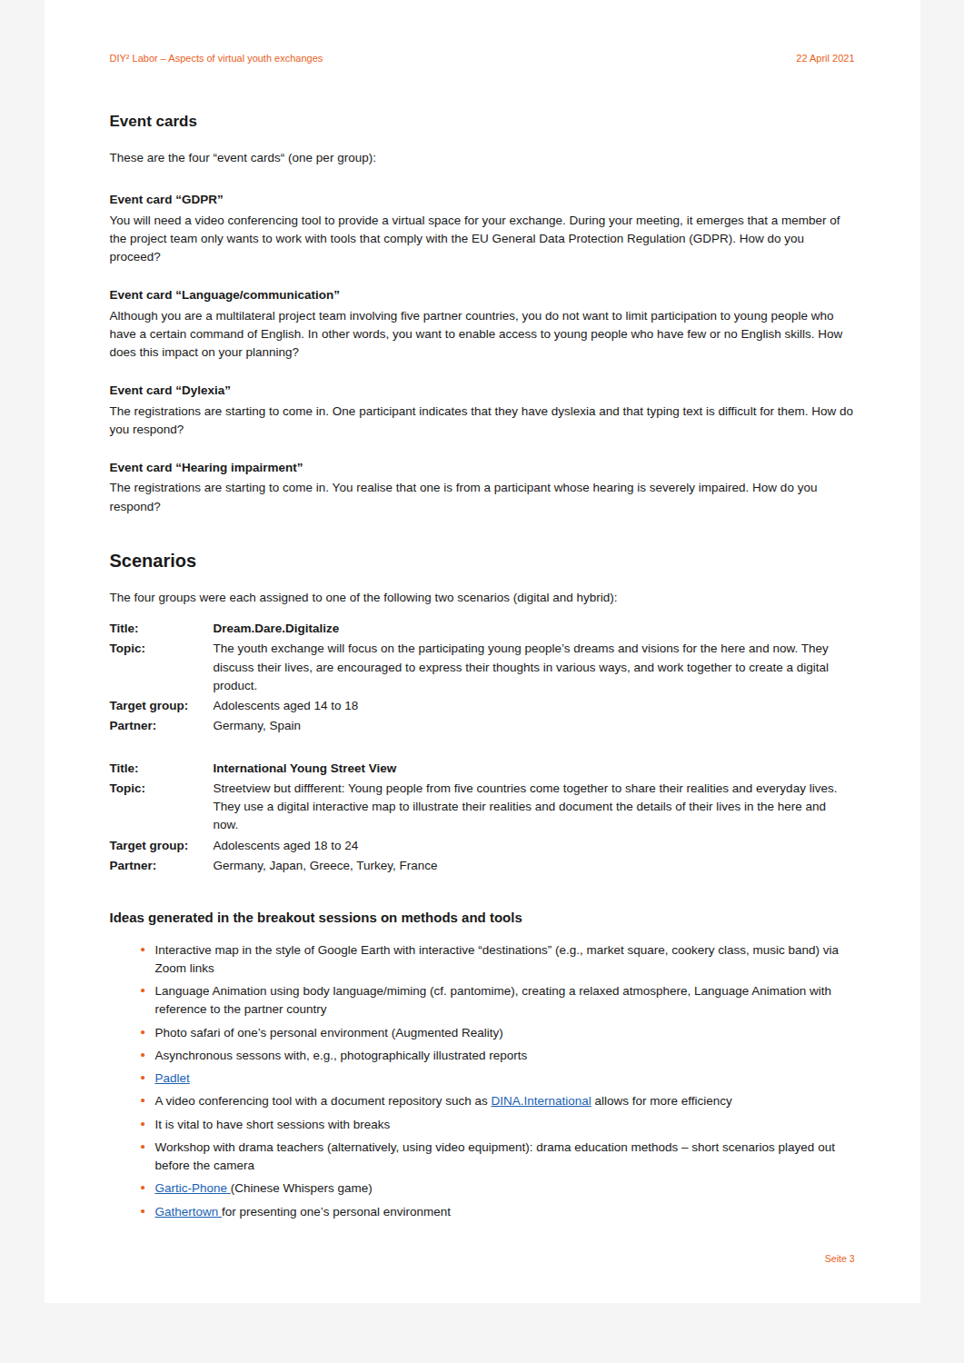DIY² Labor – Aspects of virtual youth exchanges 22 April 2021
Event cards
These are the four “event cards“ (one per group):
Event card “GDPR”
You will need a video conferencing tool to provide a virtual space for your exchange. During your meeting, it emerges that a member of the project team only wants to work with tools that comply with the EU General Data Protection Regulation (GDPR). How do you proceed?
Event card “Language/communication”
Although you are a multilateral project team involving five partner countries, you do not want to limit participation to young people who have a certain command of English. In other words, you want to enable access to young people who have few or no English skills. How does this impact on your planning?
Event card “Dylexia”
The registrations are starting to come in. One participant indicates that they have dyslexia and that typing text is difficult for them. How do you respond?
Event card “Hearing impairment”
The registrations are starting to come in. You realise that one is from a participant whose hearing is severely impaired. How do you respond?
Scenarios
The four groups were each assigned to one of the following two scenarios (digital and hybrid):
| Title: | Dream.Dare.Digitalize |
| Topic: | The youth exchange will focus on the participating young people’s dreams and visions for the here and now. They discuss their lives, are encouraged to express their thoughts in various ways, and work together to create a digital product. |
| Target group: | Adolescents aged 14 to 18 |
| Partner: | Germany, Spain |
| Title: | International Young Street View |
| Topic: | Streetview but diffferent: Young people from five countries come together to share their realities and everyday lives. They use a digital interactive map to illustrate their realities and document the details of their lives in the here and now. |
| Target group: | Adolescents aged 18 to 24 |
| Partner: | Germany, Japan, Greece, Turkey, France |
Ideas generated in the breakout sessions on methods and tools
Interactive map in the style of Google Earth with interactive “destinations” (e.g., market square, cookery class, music band) via Zoom links
Language Animation using body language/miming (cf. pantomime), creating a relaxed atmosphere, Language Animation with reference to the partner country
Photo safari of one’s personal environment (Augmented Reality)
Asynchronous sessons with, e.g., photographically illustrated reports
Padlet
A video conferencing tool with a document repository such as DINA.International allows for more efficiency
It is vital to have short sessions with breaks
Workshop with drama teachers (alternatively, using video equipment): drama education methods – short scenarios played out before the camera
Gartic-Phone (Chinese Whispers game)
Gathertown for presenting one’s personal environment
Seite 3